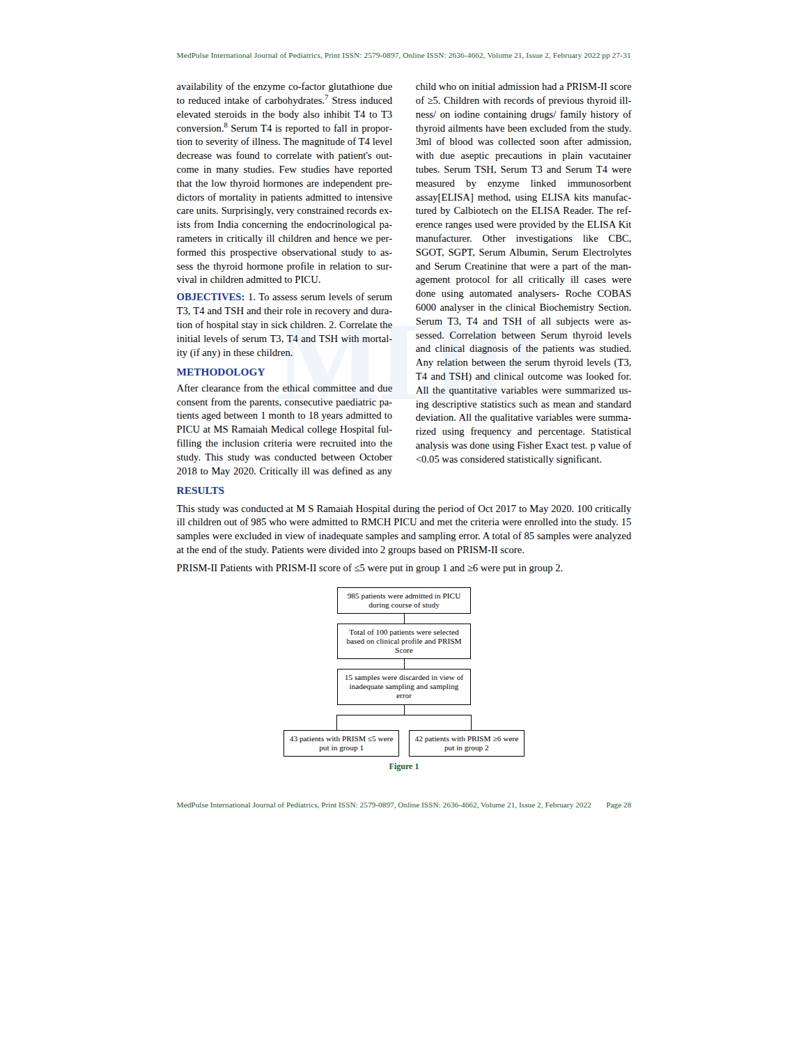MIJP
MedPulse International Journal of Pediatrics, Print ISSN: 2579-0897, Online ISSN: 2636-4662, Volume 21, Issue 2, February 2022 pp 27-31
availability of the enzyme co-factor glutathione due to reduced intake of carbohydrates.7 Stress induced elevated steroids in the body also inhibit T4 to T3 conversion.8 Serum T4 is reported to fall in proportion to severity of illness. The magnitude of T4 level decrease was found to correlate with patient's outcome in many studies. Few studies have reported that the low thyroid hormones are independent predictors of mortality in patients admitted to intensive care units. Surprisingly, very constrained records exists from India concerning the endocrinological parameters in critically ill children and hence we performed this prospective observational study to assess the thyroid hormone profile in relation to survival in children admitted to PICU.
OBJECTIVES: 1. To assess serum levels of serum T3, T4 and TSH and their role in recovery and duration of hospital stay in sick children. 2. Correlate the initial levels of serum T3, T4 and TSH with mortality (if any) in these children.
METHODOLOGY
After clearance from the ethical committee and due consent from the parents, consecutive paediatric patients aged between 1 month to 18 years admitted to PICU at MS Ramaiah Medical college Hospital fulfilling the inclusion criteria were recruited into the study. This study was conducted between October 2018 to May 2020. Critically ill was defined as any child who on initial admission had a PRISM-II score of ≥5. Children with records of previous thyroid illness/ on iodine containing drugs/ family history of thyroid ailments have been excluded from the study. 3ml of blood was collected soon after admission, with due aseptic precautions in plain vacutainer tubes. Serum TSH, Serum T3 and Serum T4 were measured by enzyme linked immunosorbent assay[ELISA] method, using ELISA kits manufactured by Calbiotech on the ELISA Reader. The reference ranges used were provided by the ELISA Kit manufacturer. Other investigations like CBC, SGOT, SGPT, Serum Albumin, Serum Electrolytes and Serum Creatinine that were a part of the management protocol for all critically ill cases were done using automated analysers- Roche COBAS 6000 analyser in the clinical Biochemistry Section. Serum T3, T4 and TSH of all subjects were assessed. Correlation between Serum thyroid levels and clinical diagnosis of the patients was studied. Any relation between the serum thyroid levels (T3, T4 and TSH) and clinical outcome was looked for. All the quantitative variables were summarized using descriptive statistics such as mean and standard deviation. All the qualitative variables were summarized using frequency and percentage. Statistical analysis was done using Fisher Exact test. p value of <0.05 was considered statistically significant.
RESULTS
This study was conducted at M S Ramaiah Hospital during the period of Oct 2017 to May 2020. 100 critically ill children out of 985 who were admitted to RMCH PICU and met the criteria were enrolled into the study. 15 samples were excluded in view of inadequate samples and sampling error. A total of 85 samples were analyzed at the end of the study. Patients were divided into 2 groups based on PRISM-II score.
PRISM-II Patients with PRISM-II score of ≤5 were put in group 1 and ≥6 were put in group 2.
985 patients were admitted in PICU during course of study
Total of 100 patients were selected based on clinical profile and PRISM Score
15 samples were discarded in view of inadequate sampling and sampling error
43 patients with PRISM ≤5 were put in group 1
42 patients with PRISM ≥6 were put in group 2
Figure 1
MedPulse International Journal of Pediatrics, Print ISSN: 2579-0897, Online ISSN: 2636-4662, Volume 21, Issue 2, February 2022 Page 28